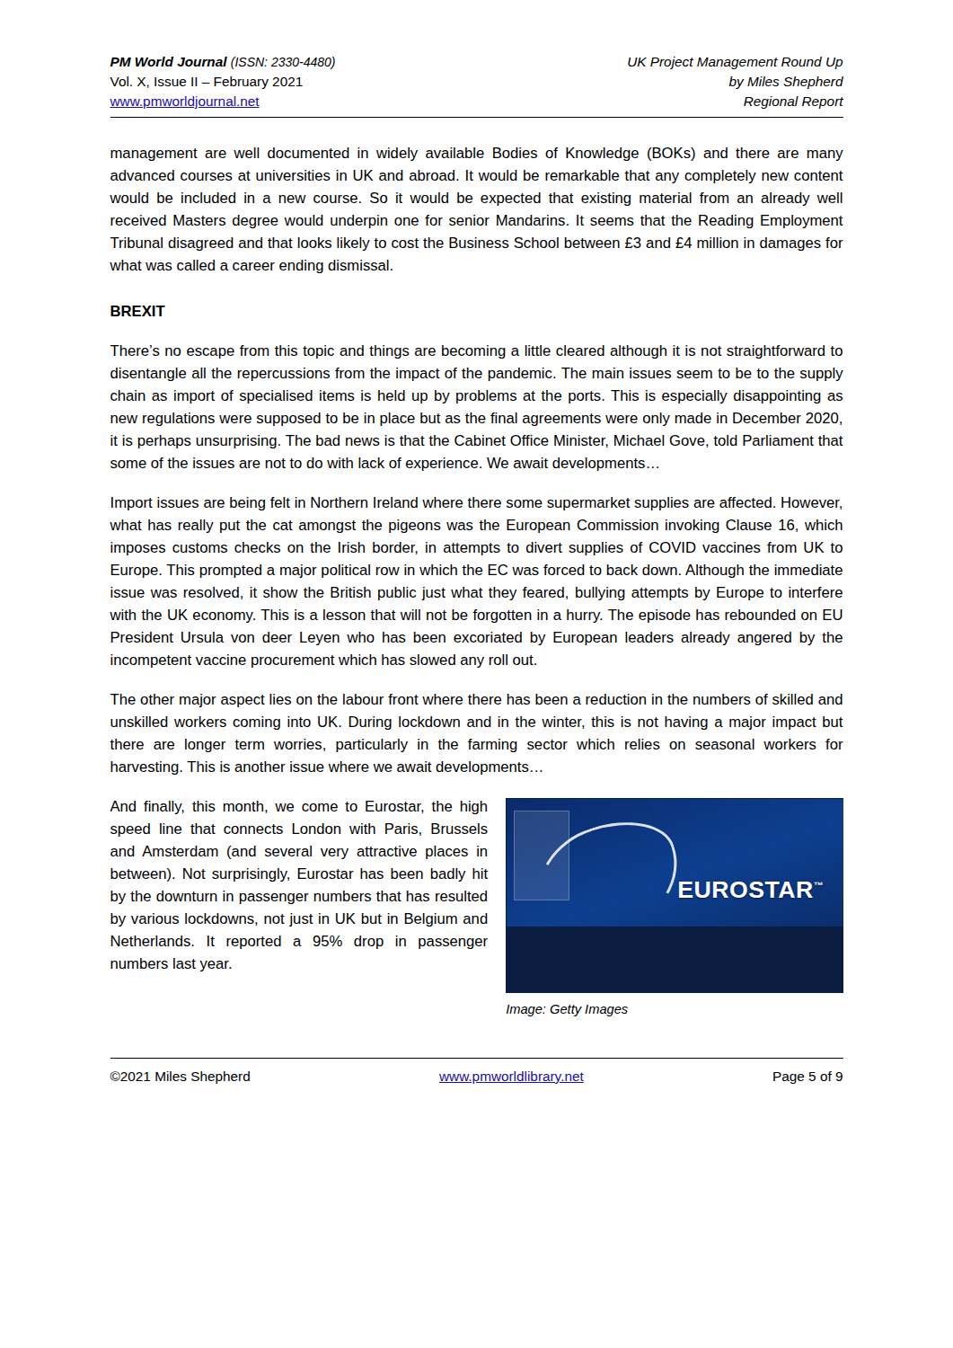PM World Journal (ISSN: 2330-4480)
Vol. X, Issue II – February 2021
www.pmworldjournal.net
UK Project Management Round Up
by Miles Shepherd
Regional Report
management are well documented in widely available Bodies of Knowledge (BOKs) and there are many advanced courses at universities in UK and abroad. It would be remarkable that any completely new content would be included in a new course. So it would be expected that existing material from an already well received Masters degree would underpin one for senior Mandarins. It seems that the Reading Employment Tribunal disagreed and that looks likely to cost the Business School between £3 and £4 million in damages for what was called a career ending dismissal.
BREXIT
There’s no escape from this topic and things are becoming a little cleared although it is not straightforward to disentangle all the repercussions from the impact of the pandemic. The main issues seem to be to the supply chain as import of specialised items is held up by problems at the ports. This is especially disappointing as new regulations were supposed to be in place but as the final agreements were only made in December 2020, it is perhaps unsurprising. The bad news is that the Cabinet Office Minister, Michael Gove, told Parliament that some of the issues are not to do with lack of experience. We await developments…
Import issues are being felt in Northern Ireland where there some supermarket supplies are affected. However, what has really put the cat amongst the pigeons was the European Commission invoking Clause 16, which imposes customs checks on the Irish border, in attempts to divert supplies of COVID vaccines from UK to Europe. This prompted a major political row in which the EC was forced to back down. Although the immediate issue was resolved, it show the British public just what they feared, bullying attempts by Europe to interfere with the UK economy. This is a lesson that will not be forgotten in a hurry. The episode has rebounded on EU President Ursula von deer Leyen who has been excoriated by European leaders already angered by the incompetent vaccine procurement which has slowed any roll out.
The other major aspect lies on the labour front where there has been a reduction in the numbers of skilled and unskilled workers coming into UK. During lockdown and in the winter, this is not having a major impact but there are longer term worries, particularly in the farming sector which relies on seasonal workers for harvesting. This is another issue where we await developments…
EUROSTAR™
Image: Getty Images
And finally, this month, we come to Eurostar, the high speed line that connects London with Paris, Brussels and Amsterdam (and several very attractive places in between). Not surprisingly, Eurostar has been badly hit by the downturn in passenger numbers that has resulted by various lockdowns, not just in UK but in Belgium and Netherlands. It reported a 95% drop in passenger numbers last year.
©2021 Miles Shepherd www.pmworldlibrary.net Page 5 of 9